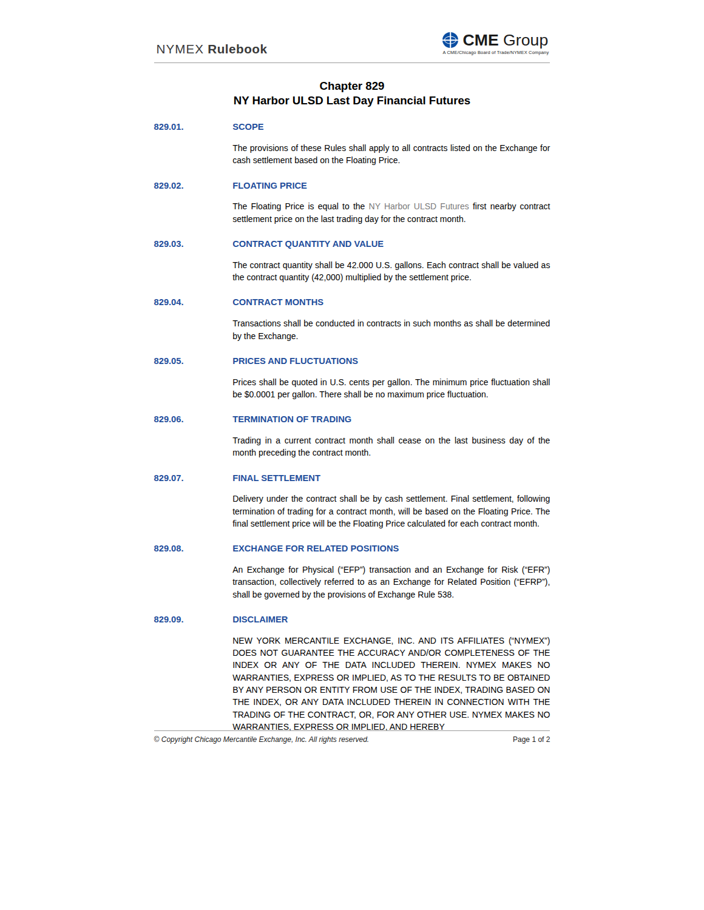NYMEX Rulebook
CME Group
A CME/Chicago Board of Trade/NYMEX Company
Chapter 829 NY Harbor ULSD Last Day Financial Futures
829.01.
SCOPE
The provisions of these Rules shall apply to all contracts listed on the Exchange for cash settlement based on the Floating Price.
829.02.
FLOATING PRICE
The Floating Price is equal to the NY Harbor ULSD Futures first nearby contract settlement price on the last trading day for the contract month.
829.03.
CONTRACT QUANTITY AND VALUE
The contract quantity shall be 42.000 U.S. gallons. Each contract shall be valued as the contract quantity (42,000) multiplied by the settlement price.
829.04.
CONTRACT MONTHS
Transactions shall be conducted in contracts in such months as shall be determined by the Exchange.
829.05.
PRICES AND FLUCTUATIONS
Prices shall be quoted in U.S. cents per gallon. The minimum price fluctuation shall be $0.0001 per gallon. There shall be no maximum price fluctuation.
829.06.
TERMINATION OF TRADING
Trading in a current contract month shall cease on the last business day of the month preceding the contract month.
829.07.
FINAL SETTLEMENT
Delivery under the contract shall be by cash settlement. Final settlement, following termination of trading for a contract month, will be based on the Floating Price. The final settlement price will be the Floating Price calculated for each contract month.
829.08.
EXCHANGE FOR RELATED POSITIONS
An Exchange for Physical (“EFP”) transaction and an Exchange for Risk (“EFR”) transaction, collectively referred to as an Exchange for Related Position (“EFRP”), shall be governed by the provisions of Exchange Rule 538.
829.09.
DISCLAIMER
NEW YORK MERCANTILE EXCHANGE, INC. AND ITS AFFILIATES (“NYMEX”) DOES NOT GUARANTEE THE ACCURACY AND/OR COMPLETENESS OF THE INDEX OR ANY OF THE DATA INCLUDED THEREIN. NYMEX MAKES NO WARRANTIES, EXPRESS OR IMPLIED, AS TO THE RESULTS TO BE OBTAINED BY ANY PERSON OR ENTITY FROM USE OF THE INDEX, TRADING BASED ON THE INDEX, OR ANY DATA INCLUDED THEREIN IN CONNECTION WITH THE TRADING OF THE CONTRACT, OR, FOR ANY OTHER USE. NYMEX MAKES NO WARRANTIES, EXPRESS OR IMPLIED, AND HEREBY
© Copyright Chicago Mercantile Exchange, Inc. All rights reserved.
Page 1 of 2